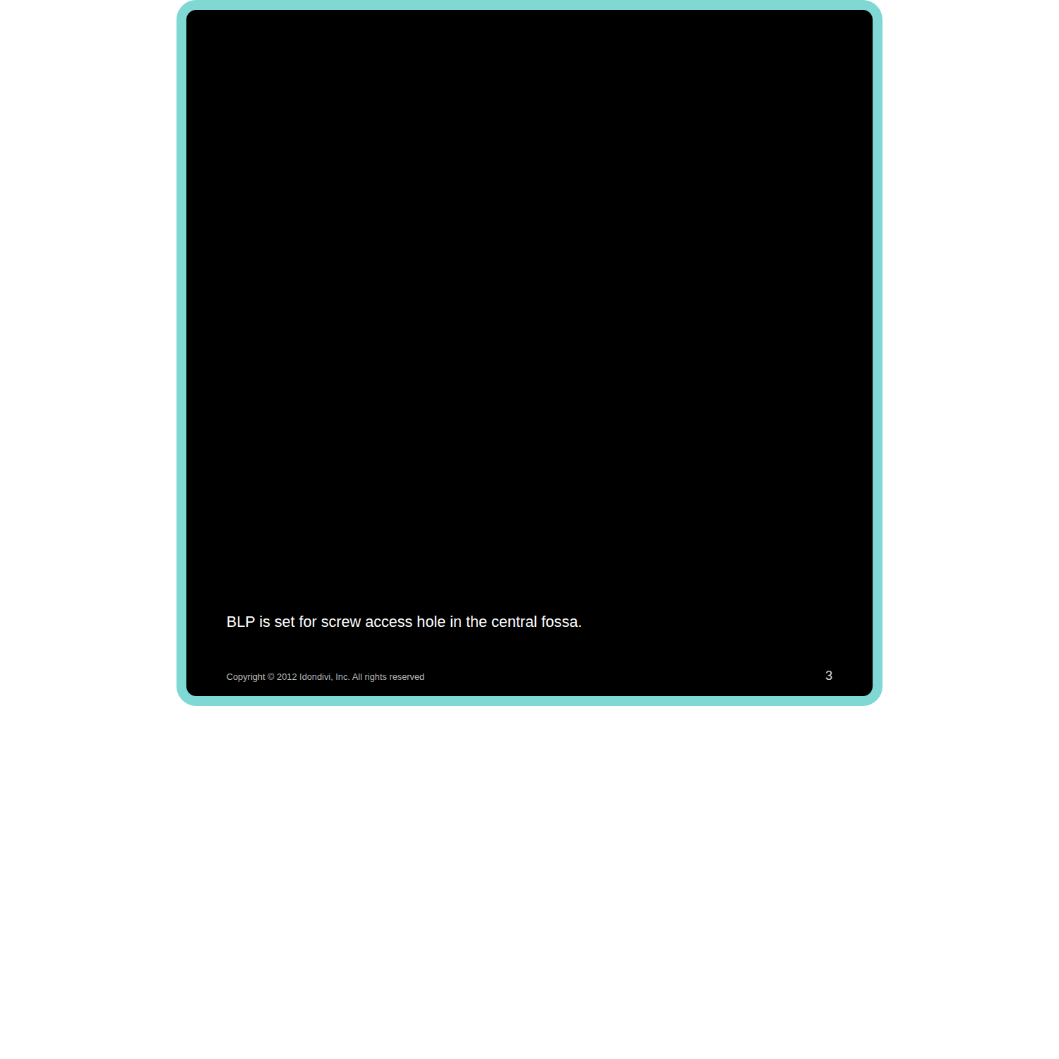BLP is set for screw access hole in the central fossa.
Copyright © 2012 Idondivi, Inc. All rights reserved 3